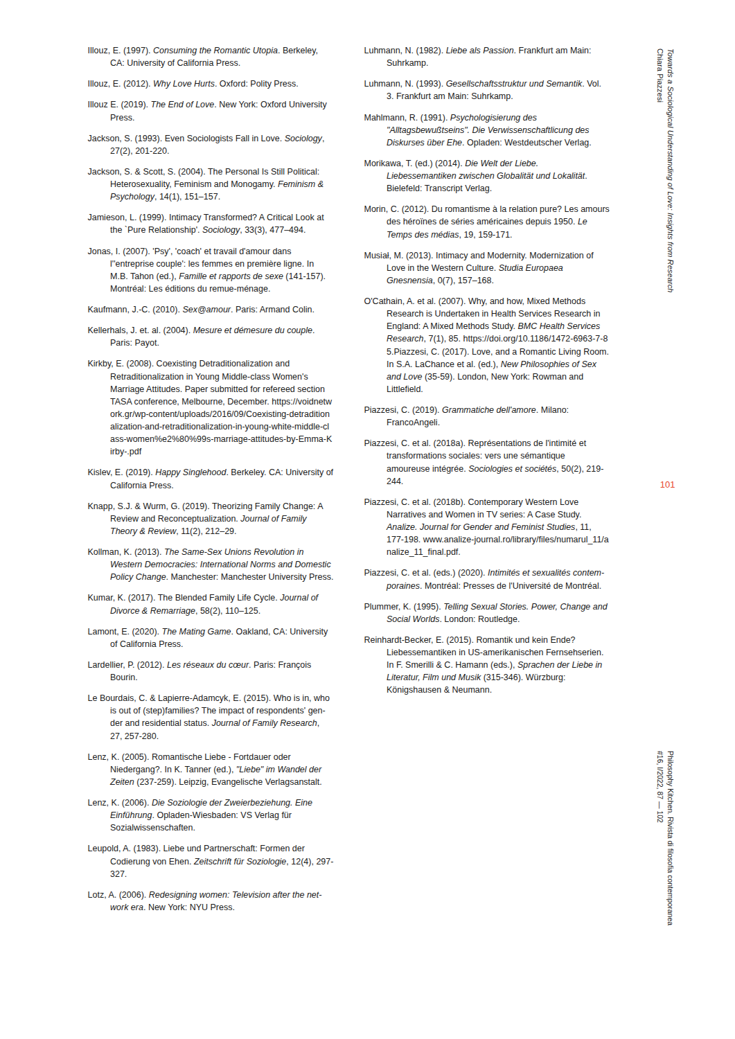Towards a Sociological Understanding of Love: Insights from Research Chiara Piazzesi
101
Philosophy Kitchen. Rivista di filosofia contemporanea #16, I/2022, 87 — 102
Illouz, E. (1997). Consuming the Romantic Utopia. Berkeley, CA: University of California Press.
Illouz, E. (2012). Why Love Hurts. Oxford: Polity Press.
Illouz E. (2019). The End of Love. New York: Oxford University Press.
Jackson, S. (1993). Even Sociologists Fall in Love. Sociology, 27(2), 201-220.
Jackson, S. & Scott, S. (2004). The Personal Is Still Political: Heterosexuality, Feminism and Monogamy. Feminism & Psychology, 14(1), 151–157.
Jamieson, L. (1999). Intimacy Transformed? A Critical Look at the `Pure Relationship'. Sociology, 33(3), 477–494.
Jonas, I. (2007). 'Psy', 'coach' et travail d'amour dans l''entreprise couple': les femmes en première ligne. In M.B. Tahon (ed.), Famille et rapports de sexe (141-157). Montréal: Les éditions du remue-ménage.
Kaufmann, J.-C. (2010). Sex@amour. Paris: Armand Colin.
Kellerhals, J. et. al. (2004). Mesure et démesure du couple. Paris: Payot.
Kirkby, E. (2008). Coexisting Detraditionalization and Retraditionalization in Young Middle-class Women's Marriage Attitudes. Paper submitted for refereed section TASA conference, Melbourne, December. https://voidnetwork.gr/wp-content/uploads/2016/09/Coexisting-detraditionalization-and-retraditionalization-in-young-white-middle-class-women%e2%80%99s-marriage-attitudes-by-Emma-Kirby-.pdf
Kislev, E. (2019). Happy Singlehood. Berkeley. CA: University of California Press.
Knapp, S.J. & Wurm, G. (2019). Theorizing Family Change: A Review and Reconceptualization. Journal of Family Theory & Review, 11(2), 212–29.
Kollman, K. (2013). The Same-Sex Unions Revolution in Western Democracies: International Norms and Domestic Policy Change. Manchester: Manchester University Press.
Kumar, K. (2017). The Blended Family Life Cycle. Journal of Divorce & Remarriage, 58(2), 110–125.
Lamont, E. (2020). The Mating Game. Oakland, CA: University of California Press.
Lardellier, P. (2012). Les réseaux du cœur. Paris: François Bourin.
Le Bourdais, C. & Lapierre-Adamcyk, E. (2015). Who is in, who is out of (step)families? The impact of respondents' gender and residential status. Journal of Family Research, 27, 257-280.
Lenz, K. (2005). Romantische Liebe - Fortdauer oder Niedergang?. In K. Tanner (ed.), "Liebe" im Wandel der Zeiten (237-259). Leipzig, Evangelische Verlagsanstalt.
Lenz, K. (2006). Die Soziologie der Zweierbeziehung. Eine Einführung. Opladen-Wiesbaden: VS Verlag für Sozialwissenschaften.
Leupold, A. (1983). Liebe und Partnerschaft: Formen der Codierung von Ehen. Zeitschrift für Soziologie, 12(4), 297-327.
Lotz, A. (2006). Redesigning women: Television after the network era. New York: NYU Press.
Luhmann, N. (1982). Liebe als Passion. Frankfurt am Main: Suhrkamp.
Luhmann, N. (1993). Gesellschaftsstruktur und Semantik. Vol. 3. Frankfurt am Main: Suhrkamp.
Mahlmann, R. (1991). Psychologisierung des "Alltagsbewußtseins". Die Verwissenschaftlicung des Diskurses über Ehe. Opladen: Westdeutscher Verlag.
Morikawa, T. (ed.) (2014). Die Welt der Liebe. Liebessemantiken zwischen Globalität und Lokalität. Bielefeld: Transcript Verlag.
Morin, C. (2012). Du romantisme à la relation pure? Les amours des héroïnes de séries américaines depuis 1950. Le Temps des médias, 19, 159-171.
Musiał, M. (2013). Intimacy and Modernity. Modernization of Love in the Western Culture. Studia Europaea Gnesnensia, 0(7), 157–168.
O'Cathain, A. et al. (2007). Why, and how, Mixed Methods Research is Undertaken in Health Services Research in England: A Mixed Methods Study. BMC Health Services Research, 7(1), 85. https://doi.org/10.1186/1472-6963-7-85.Piazzesi, C. (2017). Love, and a Romantic Living Room. In S.A. LaChance et al. (ed.), New Philosophies of Sex and Love (35-59). London, New York: Rowman and Littlefield.
Piazzesi, C. (2019). Grammatiche dell'amore. Milano: FrancoAngeli.
Piazzesi, C. et al. (2018a). Représentations de l'intimité et transformations sociales: vers une sémantique amoureuse intégrée. Sociologies et sociétés, 50(2), 219-244.
Piazzesi, C. et al. (2018b). Contemporary Western Love Narratives and Women in TV series: A Case Study. Analize. Journal for Gender and Feminist Studies, 11, 177-198. www.analize-journal.ro/library/files/numarul_11/analize_11_final.pdf.
Piazzesi, C. et al. (eds.) (2020). Intimités et sexualités contemporaines. Montréal: Presses de l'Université de Montréal.
Plummer, K. (1995). Telling Sexual Stories. Power, Change and Social Worlds. London: Routledge.
Reinhardt-Becker, E. (2015). Romantik und kein Ende? Liebessemantiken in US-amerikanischen Fernsehserien. In F. Smerilli & C. Hamann (eds.), Sprachen der Liebe in Literatur, Film und Musik (315-346). Würzburg: Königshausen & Neumann.